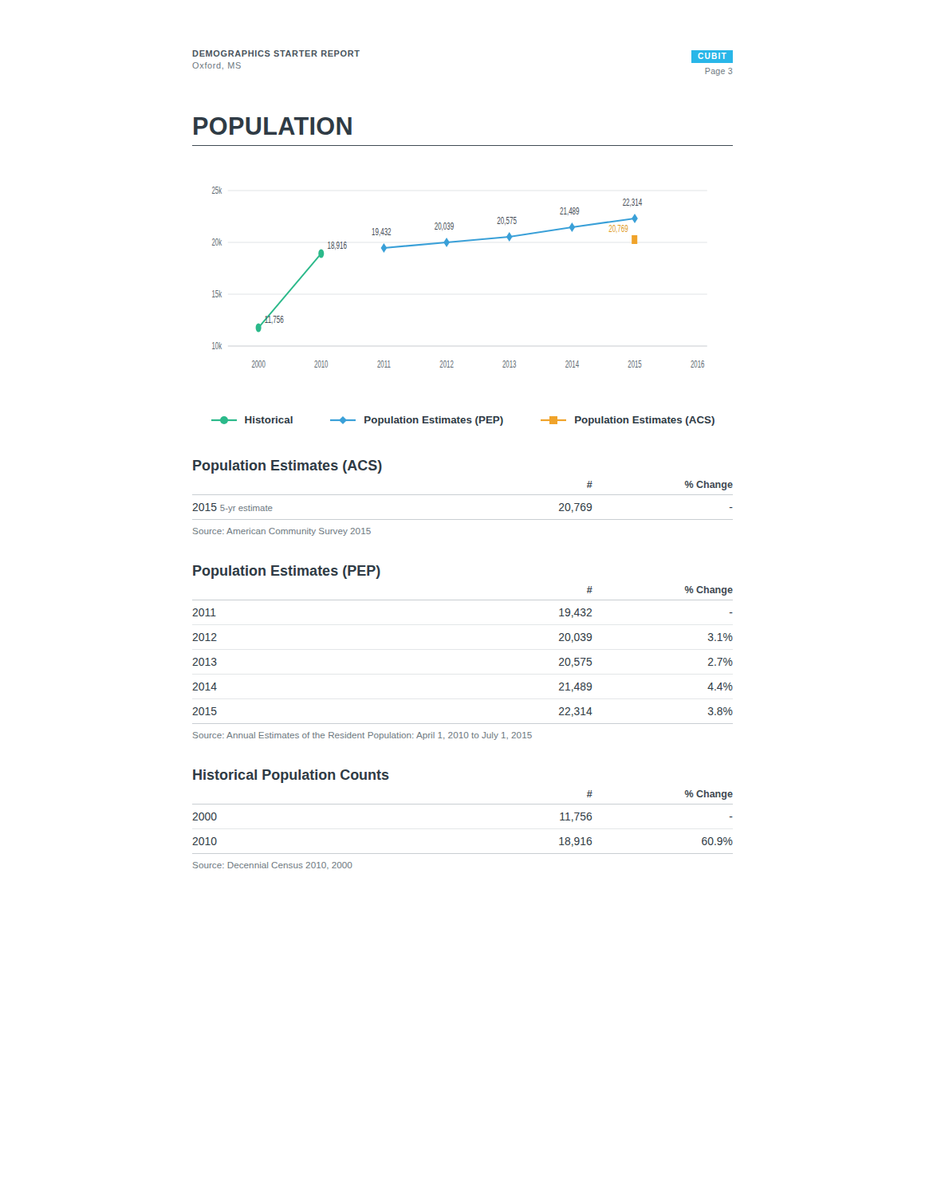Demographics Starter Report
Oxford, MS
CUBIT
Page 3
POPULATION
25k 20k 15k 10k 2000 2010 2011 2012 2013 2014 2015 2016 11,756 18,916 19,432 20,039 20,575 21,489 22,314 20,769
Historical
Population Estimates (PEP)
Population Estimates (ACS)
Population Estimates (ACS)
| | # | % Change |
| --- | --- | --- |
| 2015 5-yr estimate | 20,769 | - |
Source: American Community Survey 2015
Population Estimates (PEP)
| | # | % Change |
| --- | --- | --- |
| 2011 | 19,432 | - |
| 2012 | 20,039 | 3.1% |
| 2013 | 20,575 | 2.7% |
| 2014 | 21,489 | 4.4% |
| 2015 | 22,314 | 3.8% |
Source: Annual Estimates of the Resident Population: April 1, 2010 to July 1, 2015
Historical Population Counts
| | # | % Change |
| --- | --- | --- |
| 2000 | 11,756 | - |
| 2010 | 18,916 | 60.9% |
Source: Decennial Census 2010, 2000